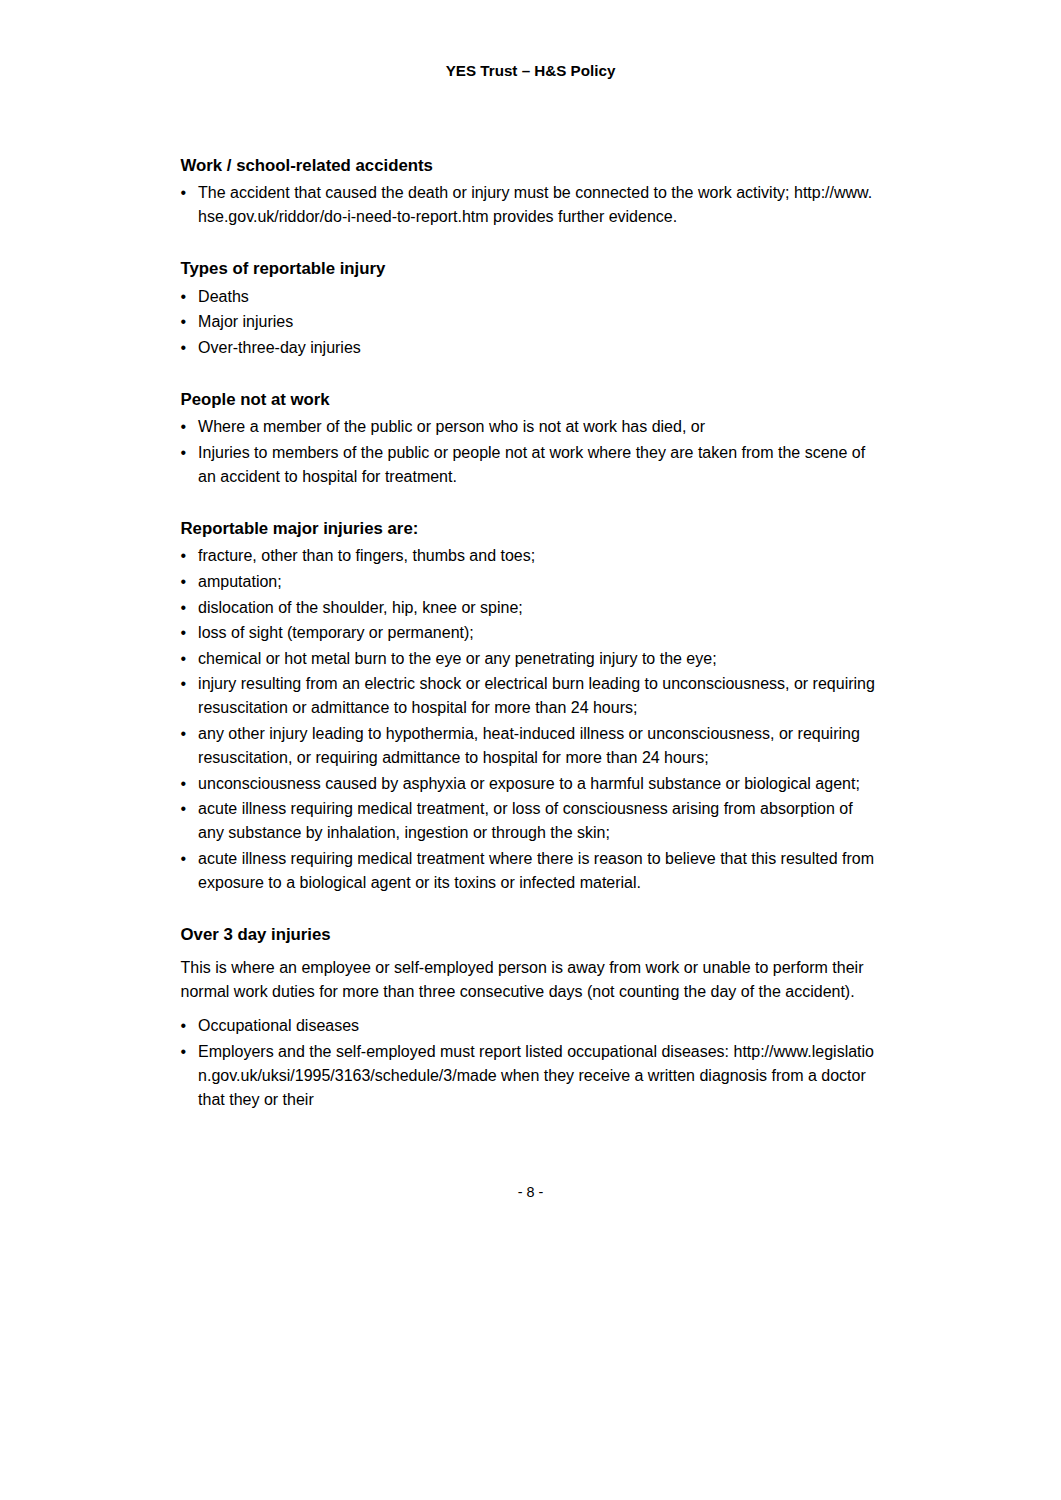YES Trust – H&S Policy
Work / school-related accidents
The accident that caused the death or injury must be connected to the work activity; http://www.hse.gov.uk/riddor/do-i-need-to-report.htm provides further evidence.
Types of reportable injury
Deaths
Major injuries
Over-three-day injuries
People not at work
Where a member of the public or person who is not at work has died, or
Injuries to members of the public or people not at work where they are taken from the scene of an accident to hospital for treatment.
Reportable major injuries are:
fracture, other than to fingers, thumbs and toes;
amputation;
dislocation of the shoulder, hip, knee or spine;
loss of sight (temporary or permanent);
chemical or hot metal burn to the eye or any penetrating injury to the eye;
injury resulting from an electric shock or electrical burn leading to unconsciousness, or requiring resuscitation or admittance to hospital for more than 24 hours;
any other injury leading to hypothermia, heat-induced illness or unconsciousness, or requiring resuscitation, or requiring admittance to hospital for more than 24 hours;
unconsciousness caused by asphyxia or exposure to a harmful substance or biological agent;
acute illness requiring medical treatment, or loss of consciousness arising from absorption of any substance by inhalation, ingestion or through the skin;
acute illness requiring medical treatment where there is reason to believe that this resulted from exposure to a biological agent or its toxins or infected material.
Over 3 day injuries
This is where an employee or self-employed person is away from work or unable to perform their normal work duties for more than three consecutive days (not counting the day of the accident).
Occupational diseases
Employers and the self-employed must report listed occupational diseases: http://www.legislation.gov.uk/uksi/1995/3163/schedule/3/made when they receive a written diagnosis from a doctor that they or their
- 8 -